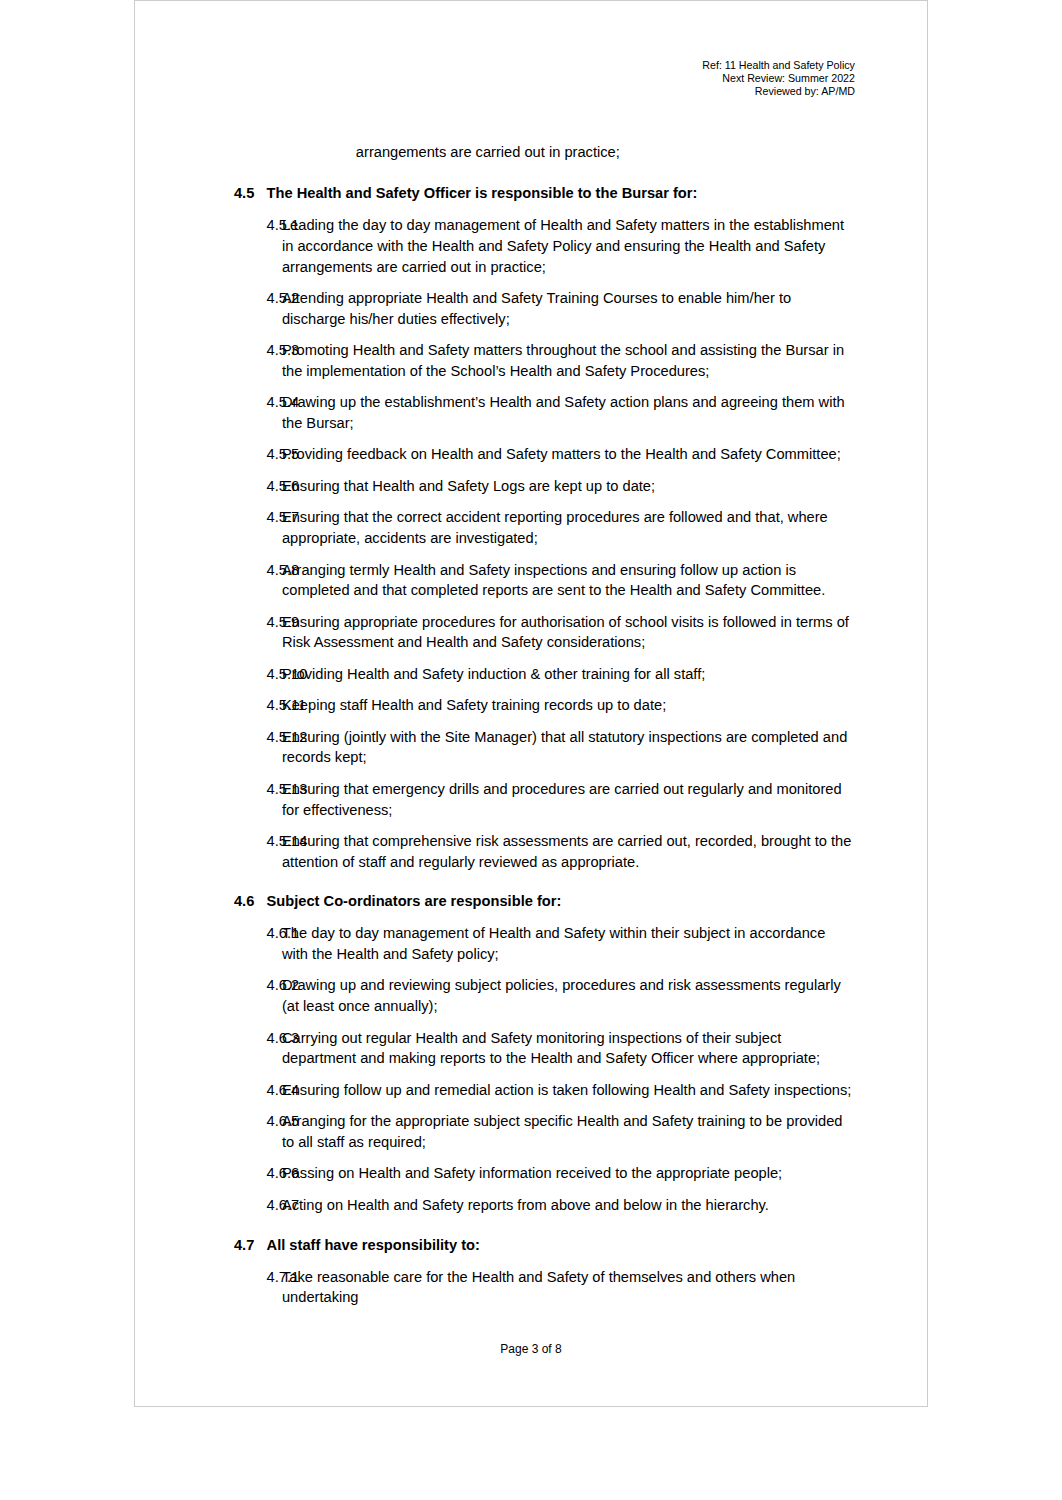Ref: 11 Health and Safety Policy
Next Review: Summer 2022
Reviewed by: AP/MD
arrangements are carried out in practice;
4.5 The Health and Safety Officer is responsible to the Bursar for:
4.5.1 Leading the day to day management of Health and Safety matters in the establishment in accordance with the Health and Safety Policy and ensuring the Health and Safety arrangements are carried out in practice;
4.5.2 Attending appropriate Health and Safety Training Courses to enable him/her to discharge his/her duties effectively;
4.5.3 Promoting Health and Safety matters throughout the school and assisting the Bursar in the implementation of the School’s Health and Safety Procedures;
4.5.4 Drawing up the establishment’s Health and Safety action plans and agreeing them with the Bursar;
4.5.5 Providing feedback on Health and Safety matters to the Health and Safety Committee;
4.5.6 Ensuring that Health and Safety Logs are kept up to date;
4.5.7 Ensuring that the correct accident reporting procedures are followed and that, where appropriate, accidents are investigated;
4.5.8 Arranging termly Health and Safety inspections and ensuring follow up action is completed and that completed reports are sent to the Health and Safety Committee.
4.5.9 Ensuring appropriate procedures for authorisation of school visits is followed in terms of Risk Assessment and Health and Safety considerations;
4.5.10 Providing Health and Safety induction & other training for all staff;
4.5.11 Keeping staff Health and Safety training records up to date;
4.5.12 Ensuring (jointly with the Site Manager) that all statutory inspections are completed and records kept;
4.5.13 Ensuring that emergency drills and procedures are carried out regularly and monitored for effectiveness;
4.5.14 Ensuring that comprehensive risk assessments are carried out, recorded, brought to the attention of staff and regularly reviewed as appropriate.
4.6 Subject Co-ordinators are responsible for:
4.6.1 The day to day management of Health and Safety within their subject in accordance with the Health and Safety policy;
4.6.2 Drawing up and reviewing subject policies, procedures and risk assessments regularly (at least once annually);
4.6.3 Carrying out regular Health and Safety monitoring inspections of their subject department and making reports to the Health and Safety Officer where appropriate;
4.6.4 Ensuring follow up and remedial action is taken following Health and Safety inspections;
4.6.5 Arranging for the appropriate subject specific Health and Safety training to be provided to all staff as required;
4.6.6 Passing on Health and Safety information received to the appropriate people;
4.6.7 Acting on Health and Safety reports from above and below in the hierarchy.
4.7 All staff have responsibility to:
4.7.1 Take reasonable care for the Health and Safety of themselves and others when undertaking
Page 3 of 8